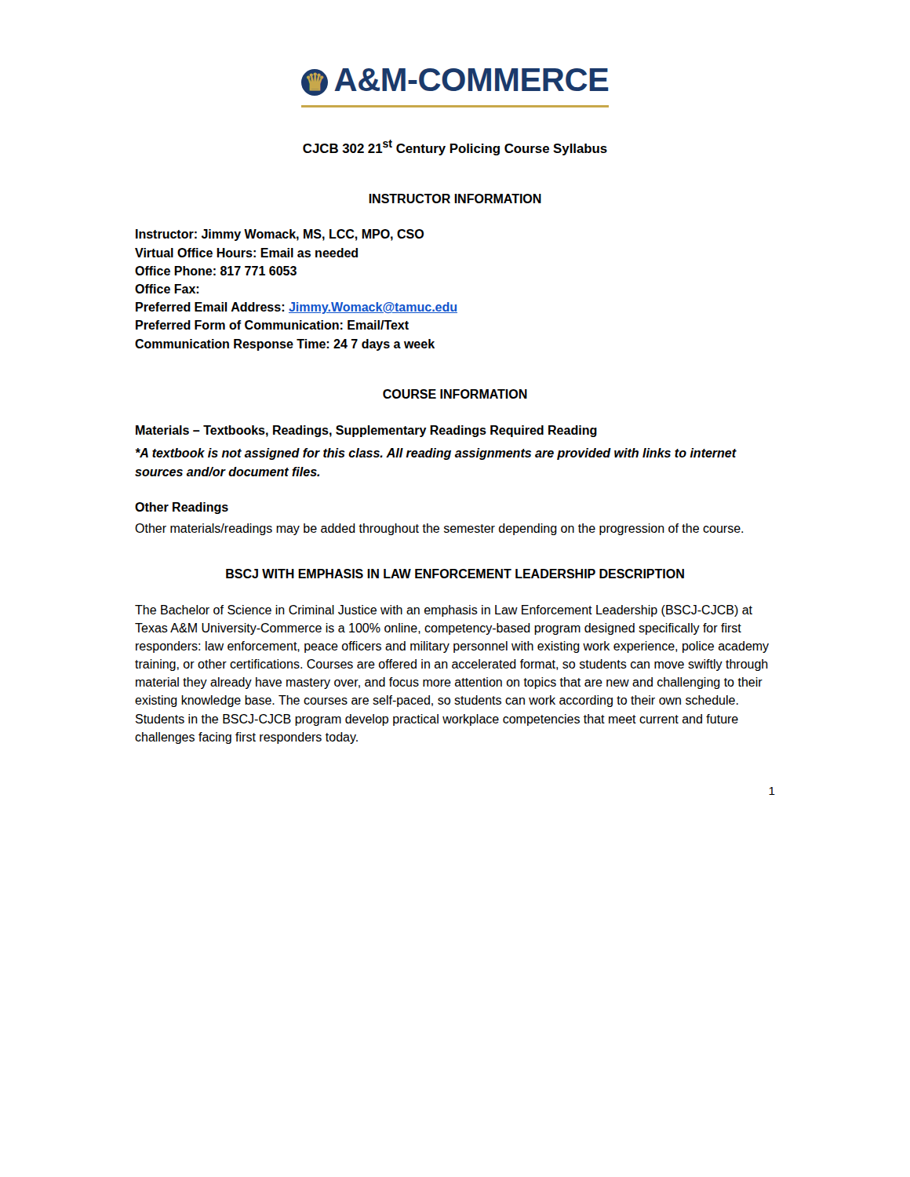♛A&M-COMMERCE
CJCB 302 21st Century Policing Course Syllabus
INSTRUCTOR INFORMATION
Instructor: Jimmy Womack, MS, LCC, MPO, CSO Virtual Office Hours: Email as needed Office Phone: 817 771 6053 Office Fax: Preferred Email Address: Jimmy.Womack@tamuc.edu Preferred Form of Communication: Email/Text Communication Response Time: 24 7 days a week
COURSE INFORMATION
Materials – Textbooks, Readings, Supplementary Readings Required Reading
*A textbook is not assigned for this class. All reading assignments are provided with links to internet sources and/or document files.
Other Readings
Other materials/readings may be added throughout the semester depending on the progression of the course.
BSCJ WITH EMPHASIS IN LAW ENFORCEMENT LEADERSHIP DESCRIPTION
The Bachelor of Science in Criminal Justice with an emphasis in Law Enforcement Leadership (BSCJ-CJCB) at Texas A&M University-Commerce is a 100% online, competency-based program designed specifically for first responders: law enforcement, peace officers and military personnel with existing work experience, police academy training, or other certifications. Courses are offered in an accelerated format, so students can move swiftly through material they already have mastery over, and focus more attention on topics that are new and challenging to their existing knowledge base. The courses are self-paced, so students can work according to their own schedule. Students in the BSCJ-CJCB program develop practical workplace competencies that meet current and future challenges facing first responders today.
1